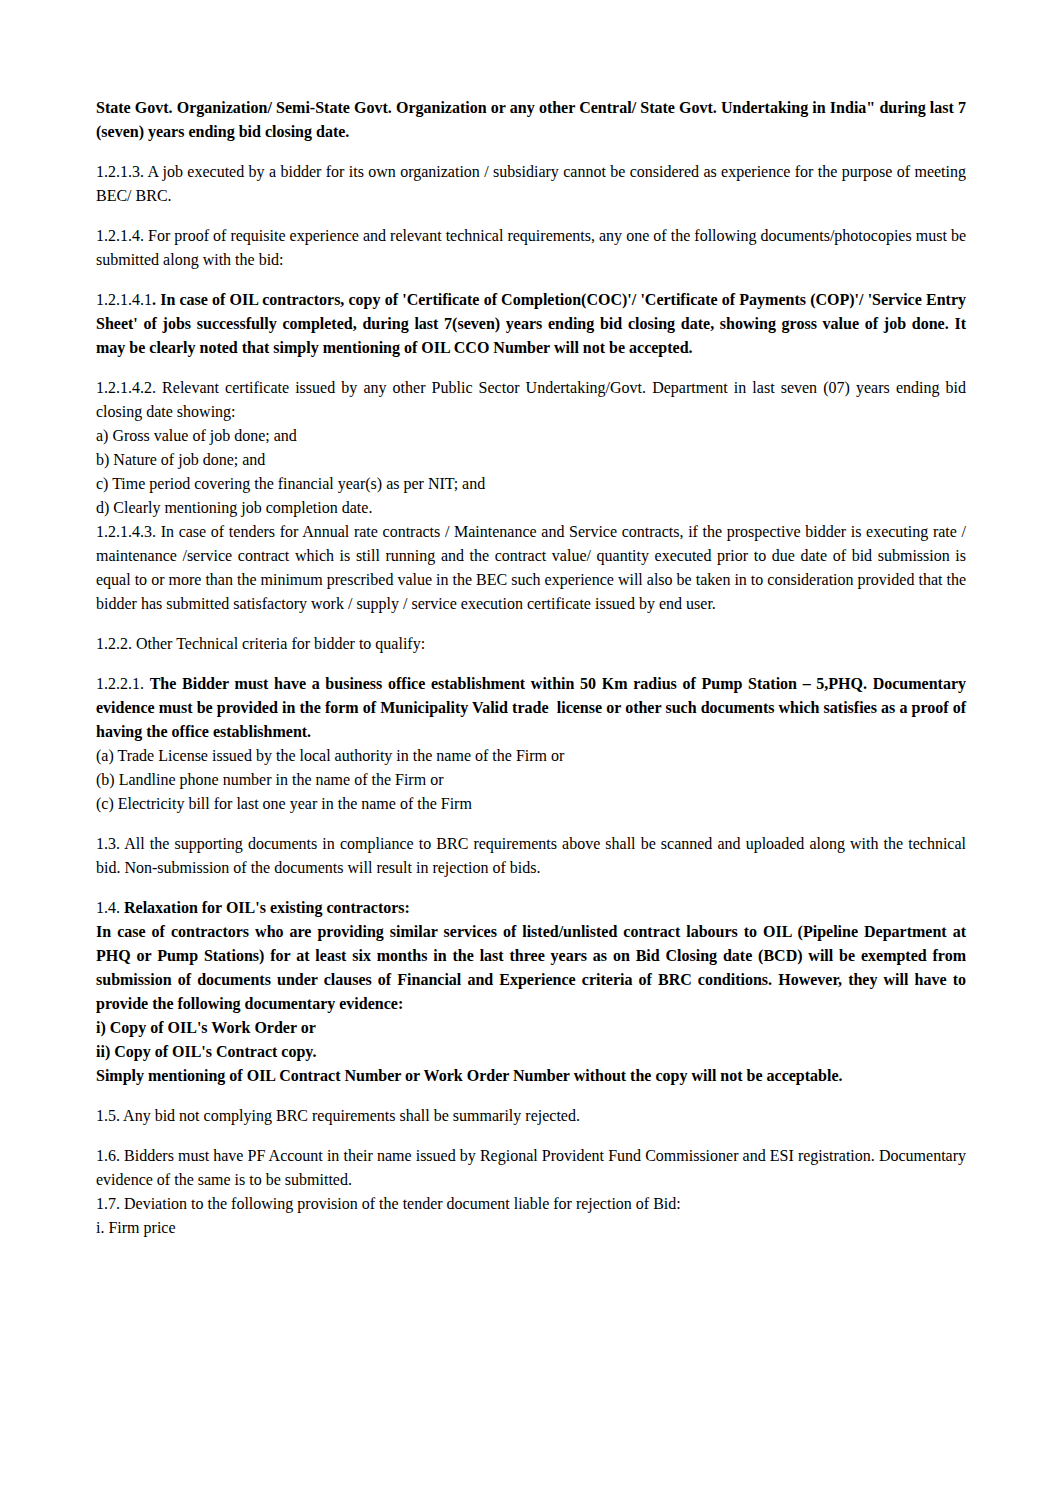State Govt. Organization/ Semi-State Govt. Organization or any other Central/ State Govt. Undertaking in India" during last 7 (seven) years ending bid closing date.
1.2.1.3. A job executed by a bidder for its own organization / subsidiary cannot be considered as experience for the purpose of meeting BEC/ BRC.
1.2.1.4. For proof of requisite experience and relevant technical requirements, any one of the following documents/photocopies must be submitted along with the bid:
1.2.1.4.1. In case of OIL contractors, copy of 'Certificate of Completion(COC)'/ 'Certificate of Payments (COP)'/ 'Service Entry Sheet' of jobs successfully completed, during last 7(seven) years ending bid closing date, showing gross value of job done. It may be clearly noted that simply mentioning of OIL CCO Number will not be accepted.
1.2.1.4.2. Relevant certificate issued by any other Public Sector Undertaking/Govt. Department in last seven (07) years ending bid closing date showing:
a) Gross value of job done; and
b) Nature of job done; and
c) Time period covering the financial year(s) as per NIT; and
d) Clearly mentioning job completion date.
1.2.1.4.3. In case of tenders for Annual rate contracts / Maintenance and Service contracts, if the prospective bidder is executing rate / maintenance /service contract which is still running and the contract value/ quantity executed prior to due date of bid submission is equal to or more than the minimum prescribed value in the BEC such experience will also be taken in to consideration provided that the bidder has submitted satisfactory work / supply / service execution certificate issued by end user.
1.2.2. Other Technical criteria for bidder to qualify:
1.2.2.1. The Bidder must have a business office establishment within 50 Km radius of Pump Station – 5,PHQ. Documentary evidence must be provided in the form of Municipality Valid trade license or other such documents which satisfies as a proof of having the office establishment.
(a) Trade License issued by the local authority in the name of the Firm or
(b) Landline phone number in the name of the Firm or
(c) Electricity bill for last one year in the name of the Firm
1.3. All the supporting documents in compliance to BRC requirements above shall be scanned and uploaded along with the technical bid. Non-submission of the documents will result in rejection of bids.
1.4. Relaxation for OIL's existing contractors:
In case of contractors who are providing similar services of listed/unlisted contract labours to OIL (Pipeline Department at PHQ or Pump Stations) for at least six months in the last three years as on Bid Closing date (BCD) will be exempted from submission of documents under clauses of Financial and Experience criteria of BRC conditions. However, they will have to provide the following documentary evidence:
i) Copy of OIL's Work Order or
ii) Copy of OIL's Contract copy.
Simply mentioning of OIL Contract Number or Work Order Number without the copy will not be acceptable.
1.5. Any bid not complying BRC requirements shall be summarily rejected.
1.6. Bidders must have PF Account in their name issued by Regional Provident Fund Commissioner and ESI registration. Documentary evidence of the same is to be submitted.
1.7. Deviation to the following provision of the tender document liable for rejection of Bid:
i. Firm price